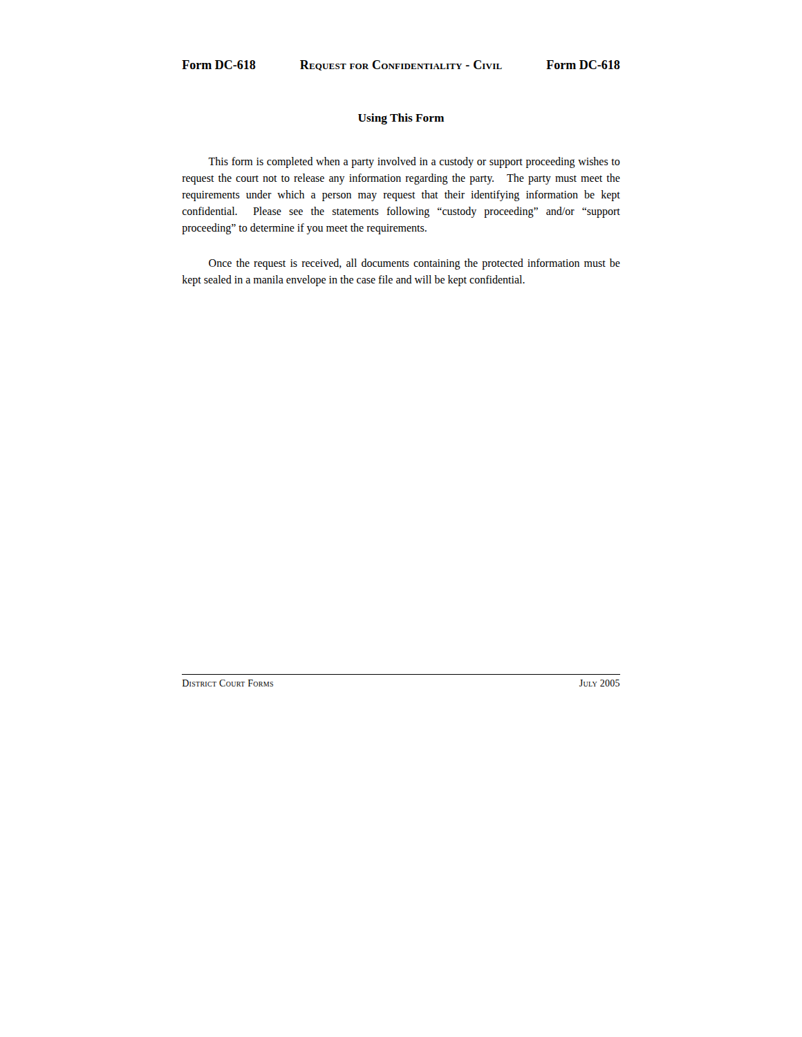Form DC-618
Request for Confidentiality - Civil
Form DC-618
Using This Form
This form is completed when a party involved in a custody or support proceeding wishes to request the court not to release any information regarding the party. The party must meet the requirements under which a person may request that their identifying information be kept confidential. Please see the statements following “custody proceeding” and/or “support proceeding” to determine if you meet the requirements.
Once the request is received, all documents containing the protected information must be kept sealed in a manila envelope in the case file and will be kept confidential.
District Court Forms
July 2005